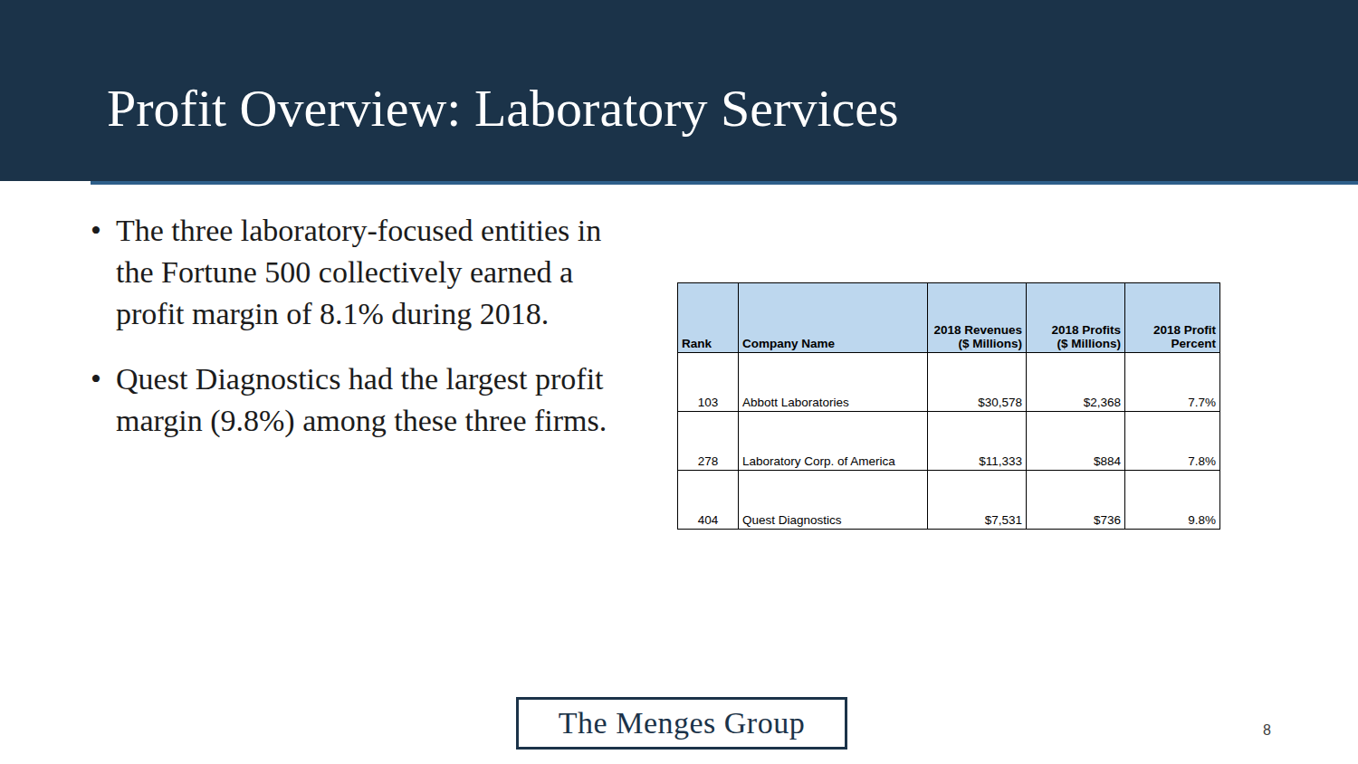Profit Overview: Laboratory Services
The three laboratory-focused entities in the Fortune 500 collectively earned a profit margin of 8.1% during 2018.
Quest Diagnostics had the largest profit margin (9.8%) among these three firms.
| Rank | Company Name | 2018 Revenues ($ Millions) | 2018 Profits ($ Millions) | 2018 Profit Percent |
| --- | --- | --- | --- | --- |
| 103 | Abbott Laboratories | $30,578 | $2,368 | 7.7% |
| 278 | Laboratory Corp. of America | $11,333 | $884 | 7.8% |
| 404 | Quest Diagnostics | $7,531 | $736 | 9.8% |
The Menges Group
8